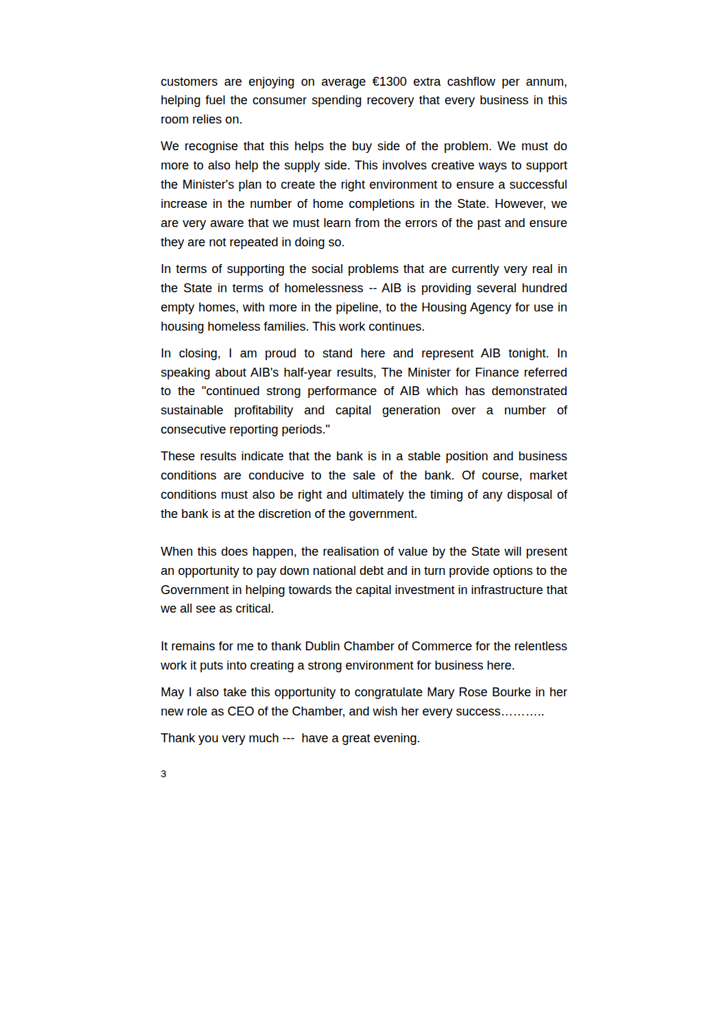customers are enjoying on average €1300 extra cashflow per annum, helping fuel the consumer spending recovery that every business in this room relies on.
We recognise that this helps the buy side of the problem. We must do more to also help the supply side. This involves creative ways to support the Minister's plan to create the right environment to ensure a successful increase in the number of home completions in the State. However, we are very aware that we must learn from the errors of the past and ensure they are not repeated in doing so.
In terms of supporting the social problems that are currently very real in the State in terms of homelessness -- AIB is providing several hundred empty homes, with more in the pipeline, to the Housing Agency for use in housing homeless families. This work continues.
In closing, I am proud to stand here and represent AIB tonight. In speaking about AIB's half-year results, The Minister for Finance referred to the "continued strong performance of AIB which has demonstrated sustainable profitability and capital generation over a number of consecutive reporting periods."
These results indicate that the bank is in a stable position and business conditions are conducive to the sale of the bank. Of course, market conditions must also be right and ultimately the timing of any disposal of the bank is at the discretion of the government.
When this does happen, the realisation of value by the State will present an opportunity to pay down national debt and in turn provide options to the Government in helping towards the capital investment in infrastructure that we all see as critical.
It remains for me to thank Dublin Chamber of Commerce for the relentless work it puts into creating a strong environment for business here.
May I also take this opportunity to congratulate Mary Rose Bourke in her new role as CEO of the Chamber, and wish her every success………..
Thank you very much --- have a great evening.
3